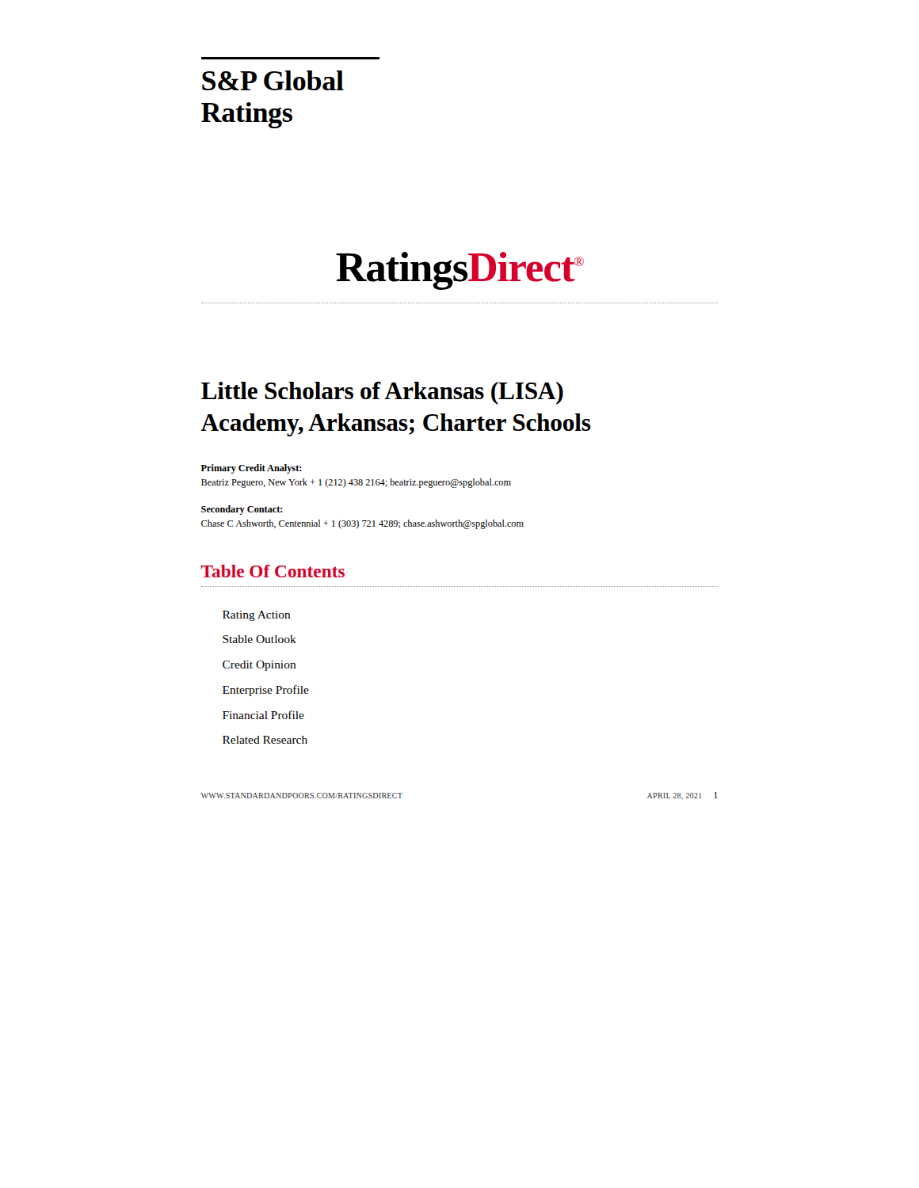S&P Global Ratings
Ratings Direct®
Little Scholars of Arkansas (LISA)
Academy, Arkansas; Charter Schools
Primary Credit Analyst: Beatriz Peguero, New York + 1 (212) 438 2164; beatriz.peguero@spglobal.com
Secondary Contact: Chase C Ashworth, Centennial + 1 (303) 721 4289; chase.ashworth@spglobal.com
Table Of Contents
Rating Action
Stable Outlook
Credit Opinion
Enterprise Profile
Financial Profile
Related Research
www.standardandpoors.com/ratingsdirect
April 28, 2021 1